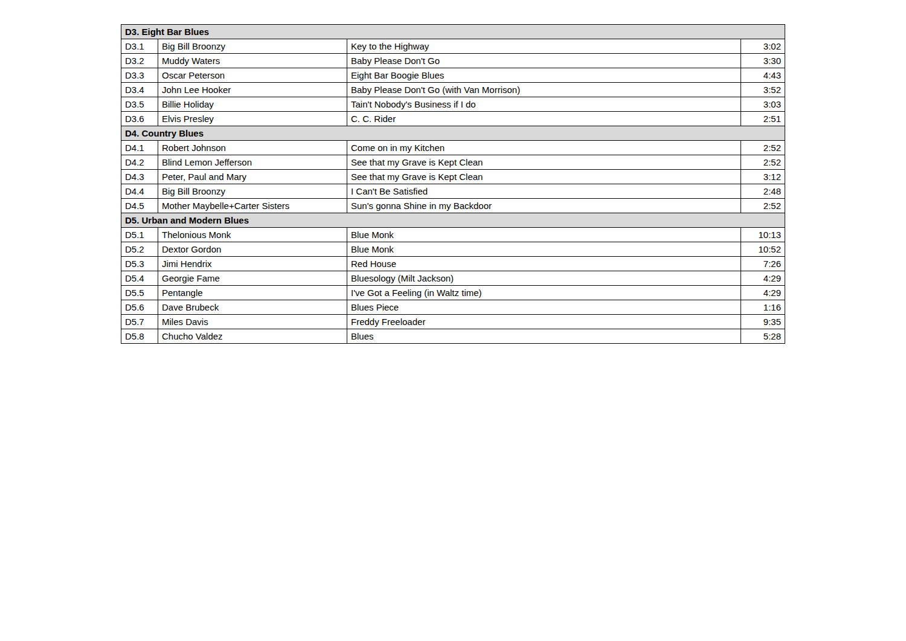| D3. Eight Bar Blues |
| D3.1 | Big Bill Broonzy | Key to the Highway | 3:02 |
| D3.2 | Muddy Waters | Baby Please Don't Go | 3:30 |
| D3.3 | Oscar Peterson | Eight Bar Boogie Blues | 4:43 |
| D3.4 | John Lee Hooker | Baby Please Don't Go (with Van Morrison) | 3:52 |
| D3.5 | Billie Holiday | Tain't Nobody's Business if I do | 3:03 |
| D3.6 | Elvis Presley | C. C. Rider | 2:51 |
| D4. Country Blues |
| D4.1 | Robert Johnson | Come on in my Kitchen | 2:52 |
| D4.2 | Blind Lemon Jefferson | See that my Grave is Kept Clean | 2:52 |
| D4.3 | Peter, Paul and Mary | See that my Grave is Kept Clean | 3:12 |
| D4.4 | Big Bill Broonzy | I Can't Be Satisfied | 2:48 |
| D4.5 | Mother Maybelle+Carter Sisters | Sun's gonna Shine in my Backdoor | 2:52 |
| D5. Urban and Modern Blues |
| D5.1 | Thelonious Monk | Blue Monk | 10:13 |
| D5.2 | Dextor Gordon | Blue Monk | 10:52 |
| D5.3 | Jimi Hendrix | Red House | 7:26 |
| D5.4 | Georgie Fame | Bluesology (Milt Jackson) | 4:29 |
| D5.5 | Pentangle | I've Got a Feeling (in Waltz time) | 4:29 |
| D5.6 | Dave Brubeck | Blues Piece | 1:16 |
| D5.7 | Miles Davis | Freddy Freeloader | 9:35 |
| D5.8 | Chucho Valdez | Blues | 5:28 |